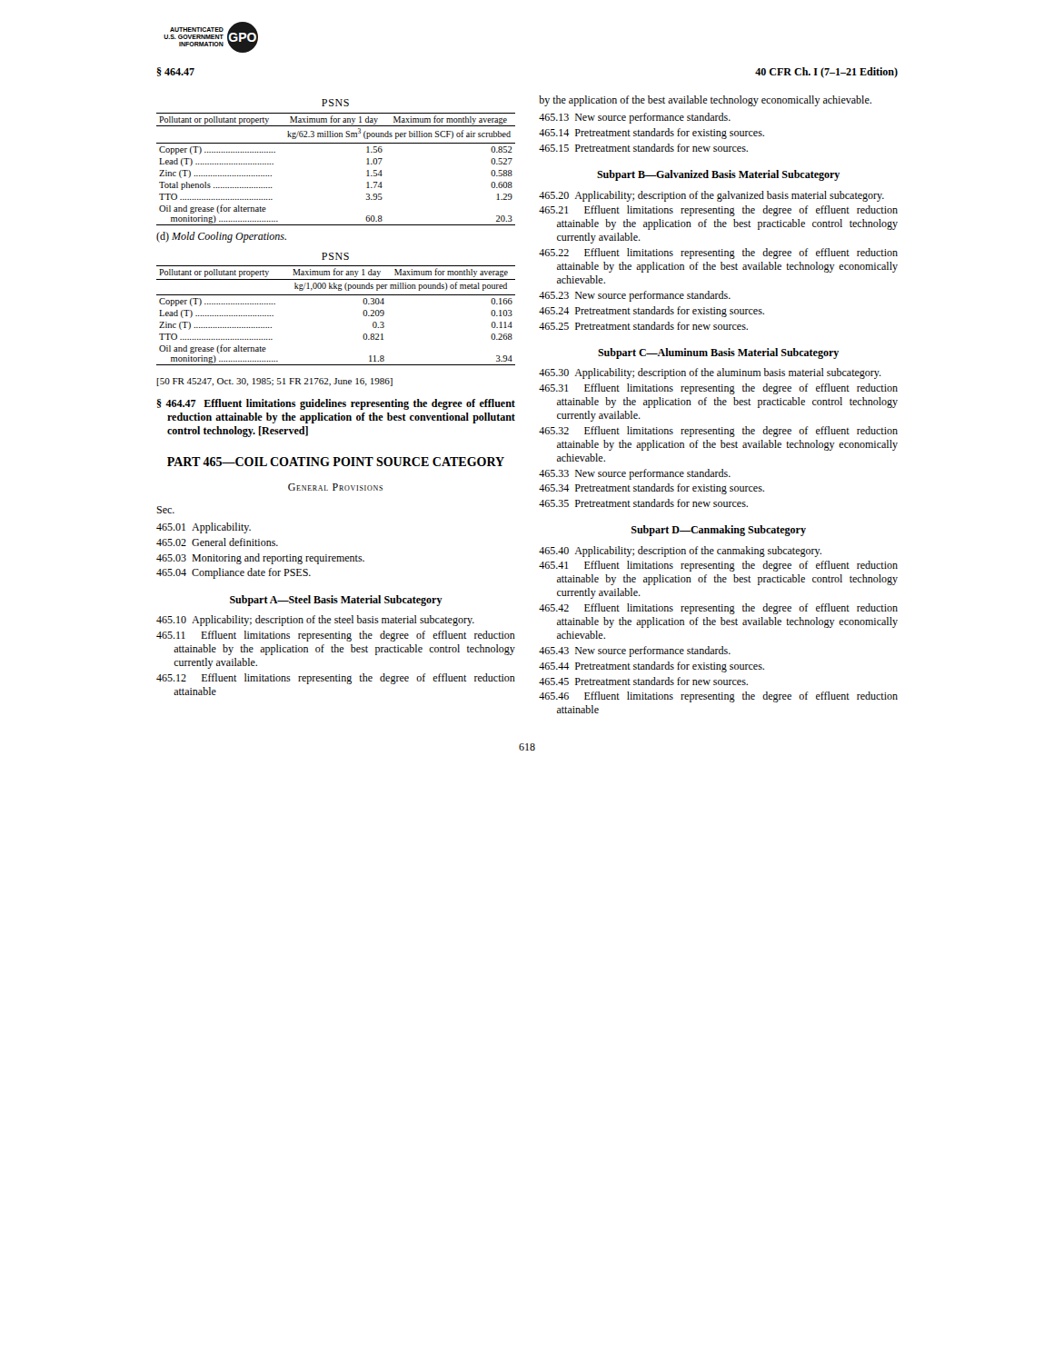AUTHENTICATED
U.S. GOVERNMENT
INFORMATION GPO
§ 464.47
40 CFR Ch. I (7–1–21 Edition)
PSNS
| Pollutant or pollutant property | Maximum for any 1 day | Maximum for monthly average |
| --- | --- | --- |
| | kg/62.3 million Sm 3 (pounds per billion SCF) of air scrubbed |
| Copper (T) .............................. | 1.56 | 0.852 |
| Lead (T) ................................. | 1.07 | 0.527 |
| Zinc (T) ................................. | 1.54 | 0.588 |
| Total phenols ......................... | 1.74 | 0.608 |
| TTO ....................................... | 3.95 | 1.29 |
| Oil and grease (for alternate monitoring) ......................... | 60.8 | 20.3 |
(d) Mold Cooling Operations.
PSNS
| Pollutant or pollutant property | Maximum for any 1 day | Maximum for monthly average |
| --- | --- | --- |
| | kg/1,000 kkg (pounds per million pounds) of metal poured |
| Copper (T) .............................. | 0.304 | 0.166 |
| Lead (T) ................................. | 0.209 | 0.103 |
| Zinc (T) ................................. | 0.3 | 0.114 |
| TTO ....................................... | 0.821 | 0.268 |
| Oil and grease (for alternate monitoring) ......................... | 11.8 | 3.94 |
[50 FR 45247, Oct. 30, 1985; 51 FR 21762, June 16, 1986]
§ 464.47 Effluent limitations guidelines representing the degree of effluent reduction attainable by the application of the best conventional pollutant control technology. [Reserved]
PART 465—COIL COATING POINT SOURCE CATEGORY
General Provisions
Sec.
465.01 Applicability.
465.02 General definitions.
465.03 Monitoring and reporting requirements.
465.04 Compliance date for PSES.
Subpart A—Steel Basis Material Subcategory
465.10 Applicability; description of the steel basis material subcategory.
465.11 Effluent limitations representing the degree of effluent reduction attainable by the application of the best practicable control technology currently available.
465.12 Effluent limitations representing the degree of effluent reduction attainable
by the application of the best available technology economically achievable.
465.13 New source performance standards.
465.14 Pretreatment standards for existing sources.
465.15 Pretreatment standards for new sources.
Subpart B—Galvanized Basis Material Subcategory
465.20 Applicability; description of the galvanized basis material subcategory.
465.21 Effluent limitations representing the degree of effluent reduction attainable by the application of the best practicable control technology currently available.
465.22 Effluent limitations representing the degree of effluent reduction attainable by the application of the best available technology economically achievable.
465.23 New source performance standards.
465.24 Pretreatment standards for existing sources.
465.25 Pretreatment standards for new sources.
Subpart C—Aluminum Basis Material Subcategory
465.30 Applicability; description of the aluminum basis material subcategory.
465.31 Effluent limitations representing the degree of effluent reduction attainable by the application of the best practicable control technology currently available.
465.32 Effluent limitations representing the degree of effluent reduction attainable by the application of the best available technology economically achievable.
465.33 New source performance standards.
465.34 Pretreatment standards for existing sources.
465.35 Pretreatment standards for new sources.
Subpart D—Canmaking Subcategory
465.40 Applicability; description of the canmaking subcategory.
465.41 Effluent limitations representing the degree of effluent reduction attainable by the application of the best practicable control technology currently available.
465.42 Effluent limitations representing the degree of effluent reduction attainable by the application of the best available technology economically achievable.
465.43 New source performance standards.
465.44 Pretreatment standards for existing sources.
465.45 Pretreatment standards for new sources.
465.46 Effluent limitations representing the degree of effluent reduction attainable
618